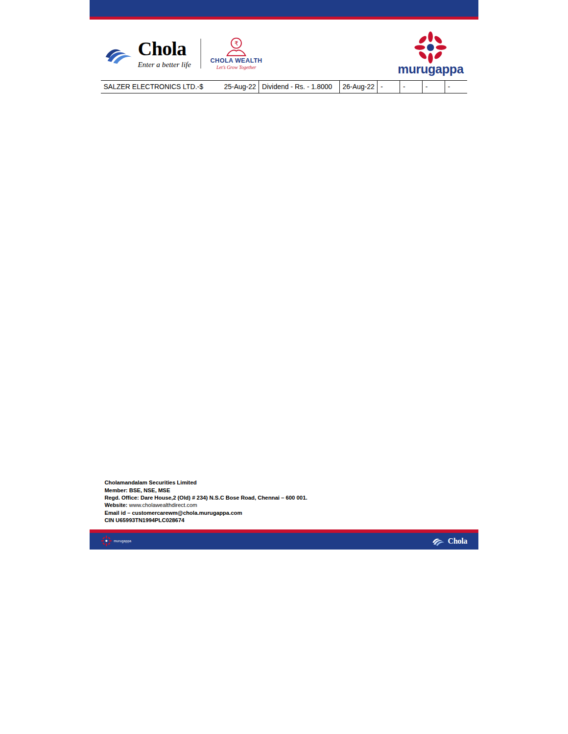Chola
Enter a better life
₹
CHOLA WEALTH
Let’s Grow Together
murugappa
| SALZER ELECTRONICS LTD.-$ | 25-Aug-22 | Dividend - Rs. - 1.8000 | 26-Aug-22 | - | - | - | - |
Cholamandalam Securities Limited
Member: BSE, NSE, MSE
Regd. Office: Dare House,2 (Old) # 234) N.S.C Bose Road, Chennai – 600 001.
Website: www.cholawealthdirect.com
Email id – customercarewm@chola.murugappa.com
CIN U65993TN1994PLC028674
murugappa
Chola